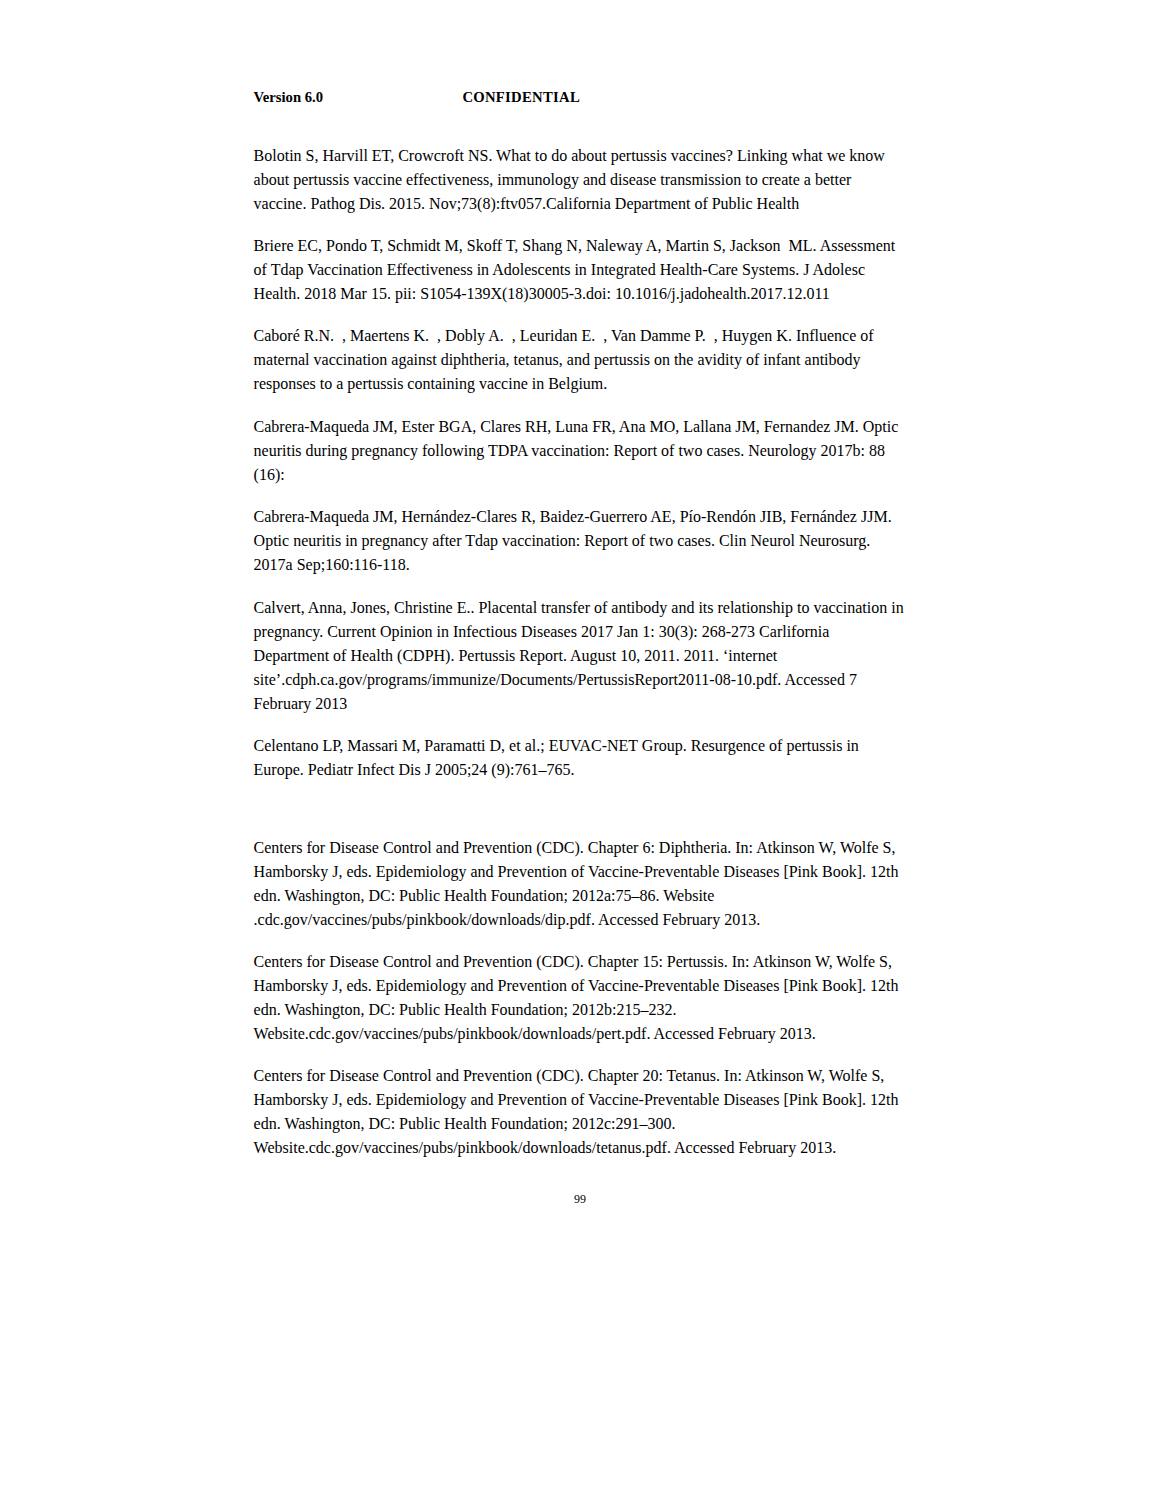Version 6.0 CONFIDENTIAL
Bolotin S, Harvill ET, Crowcroft NS. What to do about pertussis vaccines? Linking what we know about pertussis vaccine effectiveness, immunology and disease transmission to create a better vaccine. Pathog Dis. 2015. Nov;73(8):ftv057.California Department of Public Health
Briere EC, Pondo T, Schmidt M, Skoff T, Shang N, Naleway A, Martin S, Jackson ML. Assessment of Tdap Vaccination Effectiveness in Adolescents in Integrated Health-Care Systems. J Adolesc Health. 2018 Mar 15. pii: S1054-139X(18)30005-3.doi: 10.1016/j.jadohealth.2017.12.011
Caboré R.N. , Maertens K. , Dobly A. , Leuridan E. , Van Damme P. , Huygen K. Influence of maternal vaccination against diphtheria, tetanus, and pertussis on the avidity of infant antibody responses to a pertussis containing vaccine in Belgium.
Cabrera-Maqueda JM, Ester BGA, Clares RH, Luna FR, Ana MO, Lallana JM, Fernandez JM. Optic neuritis during pregnancy following TDPA vaccination: Report of two cases. Neurology 2017b: 88 (16):
Cabrera-Maqueda JM, Hernández-Clares R, Baidez-Guerrero AE, Pío-Rendón JIB, Fernández JJM. Optic neuritis in pregnancy after Tdap vaccination: Report of two cases. Clin Neurol Neurosurg. 2017a Sep;160:116-118.
Calvert, Anna, Jones, Christine E.. Placental transfer of antibody and its relationship to vaccination in pregnancy. Current Opinion in Infectious Diseases 2017 Jan 1: 30(3): 268-273 Carlifornia Department of Health (CDPH). Pertussis Report. August 10, 2011. 2011. ‘internet site’.cdph.ca.gov/programs/immunize/Documents/PertussisReport2011-08-10.pdf. Accessed 7 February 2013
Celentano LP, Massari M, Paramatti D, et al.; EUVAC-NET Group. Resurgence of pertussis in Europe. Pediatr Infect Dis J 2005;24 (9):761–765.
Centers for Disease Control and Prevention (CDC). Chapter 6: Diphtheria. In: Atkinson W, Wolfe S, Hamborsky J, eds. Epidemiology and Prevention of Vaccine-Preventable Diseases [Pink Book]. 12th edn. Washington, DC: Public Health Foundation; 2012a:75–86. Website .cdc.gov/vaccines/pubs/pinkbook/downloads/dip.pdf. Accessed February 2013.
Centers for Disease Control and Prevention (CDC). Chapter 15: Pertussis. In: Atkinson W, Wolfe S, Hamborsky J, eds. Epidemiology and Prevention of Vaccine-Preventable Diseases [Pink Book]. 12th edn. Washington, DC: Public Health Foundation; 2012b:215–232. Website.cdc.gov/vaccines/pubs/pinkbook/downloads/pert.pdf. Accessed February 2013.
Centers for Disease Control and Prevention (CDC). Chapter 20: Tetanus. In: Atkinson W, Wolfe S, Hamborsky J, eds. Epidemiology and Prevention of Vaccine-Preventable Diseases [Pink Book]. 12th edn. Washington, DC: Public Health Foundation; 2012c:291–300. Website.cdc.gov/vaccines/pubs/pinkbook/downloads/tetanus.pdf. Accessed February 2013.
99